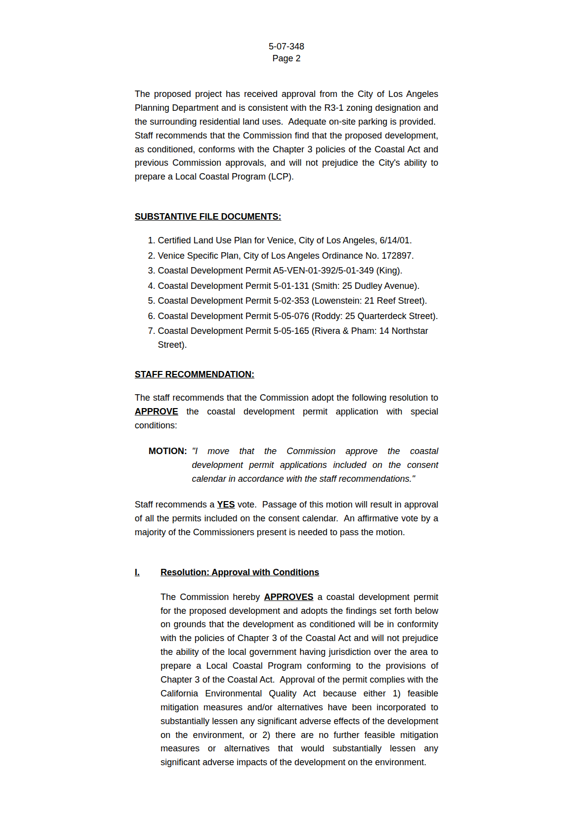5-07-348
Page 2
The proposed project has received approval from the City of Los Angeles Planning Department and is consistent with the R3-1 zoning designation and the surrounding residential land uses. Adequate on-site parking is provided. Staff recommends that the Commission find that the proposed development, as conditioned, conforms with the Chapter 3 policies of the Coastal Act and previous Commission approvals, and will not prejudice the City's ability to prepare a Local Coastal Program (LCP).
SUBSTANTIVE FILE DOCUMENTS:
Certified Land Use Plan for Venice, City of Los Angeles, 6/14/01.
Venice Specific Plan, City of Los Angeles Ordinance No. 172897.
Coastal Development Permit A5-VEN-01-392/5-01-349 (King).
Coastal Development Permit 5-01-131 (Smith: 25 Dudley Avenue).
Coastal Development Permit 5-02-353 (Lowenstein: 21 Reef Street).
Coastal Development Permit 5-05-076 (Roddy: 25 Quarterdeck Street).
Coastal Development Permit 5-05-165 (Rivera & Pham: 14 Northstar Street).
STAFF RECOMMENDATION:
The staff recommends that the Commission adopt the following resolution to APPROVE the coastal development permit application with special conditions:
MOTION:
"I move that the Commission approve the coastal development permit applications included on the consent calendar in accordance with the staff recommendations."
Staff recommends a YES vote. Passage of this motion will result in approval of all the permits included on the consent calendar. An affirmative vote by a majority of the Commissioners present is needed to pass the motion.
I.
Resolution: Approval with Conditions
The Commission hereby APPROVES a coastal development permit for the proposed development and adopts the findings set forth below on grounds that the development as conditioned will be in conformity with the policies of Chapter 3 of the Coastal Act and will not prejudice the ability of the local government having jurisdiction over the area to prepare a Local Coastal Program conforming to the provisions of Chapter 3 of the Coastal Act. Approval of the permit complies with the California Environmental Quality Act because either 1) feasible mitigation measures and/or alternatives have been incorporated to substantially lessen any significant adverse effects of the development on the environment, or 2) there are no further feasible mitigation measures or alternatives that would substantially lessen any significant adverse impacts of the development on the environment.